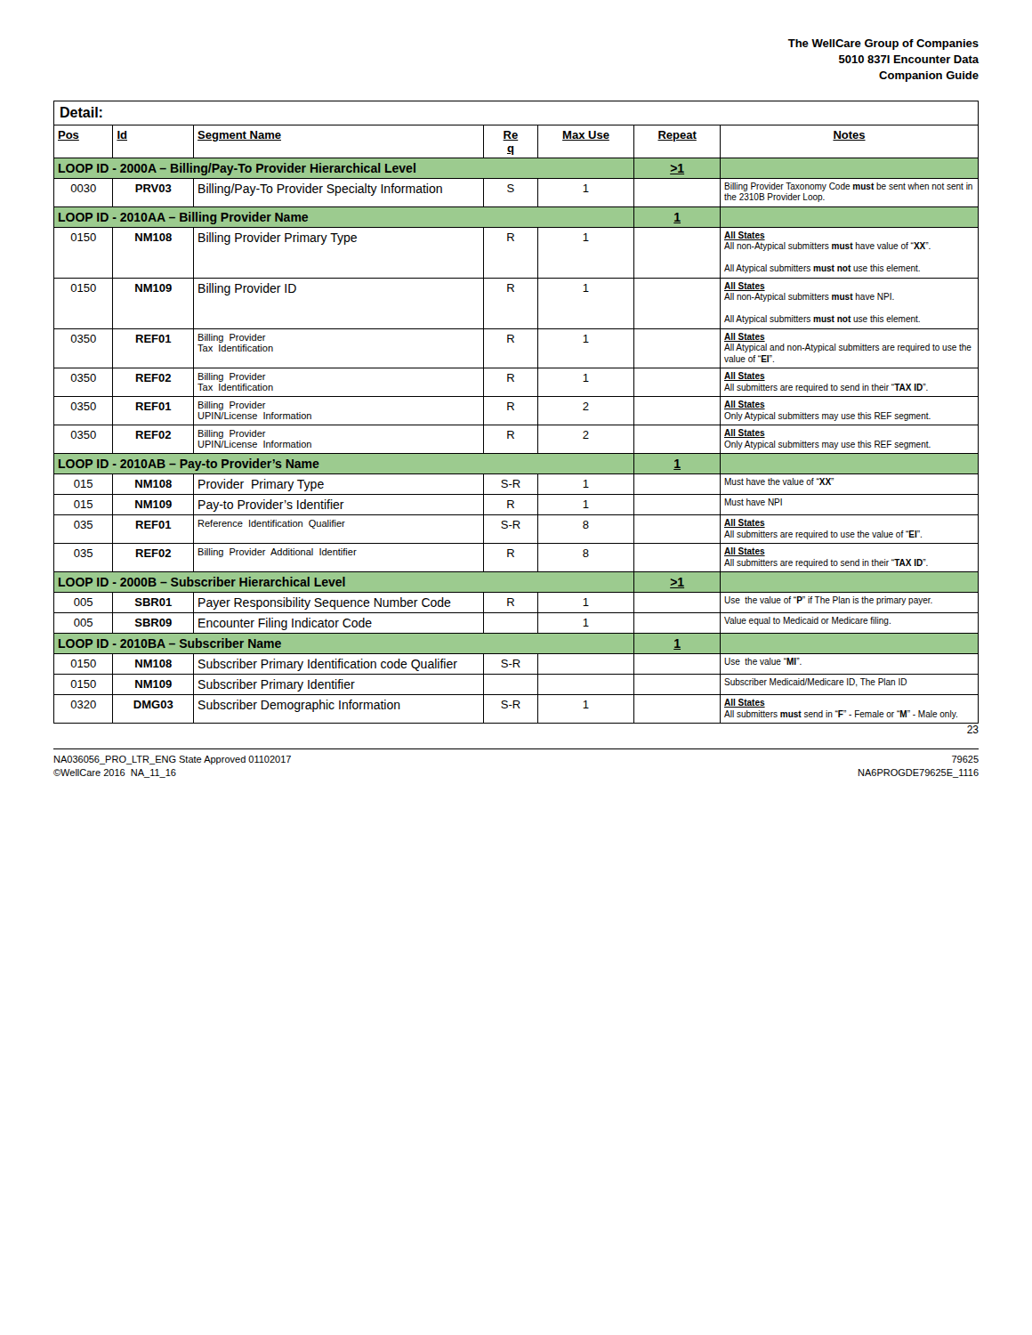The WellCare Group of Companies
5010 837I Encounter Data
Companion Guide
Detail:
| Pos | Id | Segment Name | Re q | Max Use | Repeat | Notes |
| LOOP ID - 2000A – Billing/Pay-To Provider Hierarchical Level | >1 | |
| 0030 | PRV03 | Billing/Pay-To Provider Specialty Information | S | 1 | | Billing Provider Taxonomy Code must be sent when not sent in the 2310B Provider Loop. |
| LOOP ID - 2010AA – Billing Provider Name | 1 | |
| 0150 | NM108 | Billing Provider Primary Type | R | 1 | | All States All non-Atypical submitters must have value of “ XX ”. All Atypical submitters must not use this element. |
| 0150 | NM109 | Billing Provider ID | R | 1 | | All States All non-Atypical submitters must have NPI. All Atypical submitters must not use this element. |
| 0350 | REF01 | Billing Provider Tax Identification | R | 1 | | All States All Atypical and non-Atypical submitters are required to use the value of “ EI ”. |
| 0350 | REF02 | Billing Provider Tax Identification | R | 1 | | All States All submitters are required to send in their “ TAX ID ”. |
| 0350 | REF01 | Billing Provider UPIN/License Information | R | 2 | | All States Only Atypical submitters may use this REF segment. |
| 0350 | REF02 | Billing Provider UPIN/License Information | R | 2 | | All States Only Atypical submitters may use this REF segment. |
| LOOP ID - 2010AB – Pay-to Provider’s Name | 1 | |
| 015 | NM108 | Provider Primary Type | S-R | 1 | | Must have the value of “ XX ” |
| 015 | NM109 | Pay-to Provider’s Identifier | R | 1 | | Must have NPI |
| 035 | REF01 | Reference Identification Qualifier | S-R | 8 | | All States All submitters are required to use the value of “ EI ”. |
| 035 | REF02 | Billing Provider Additional Identifier | R | 8 | | All States All submitters are required to send in their “ TAX ID ”. |
| LOOP ID - 2000B – Subscriber Hierarchical Level | >1 | |
| 005 | SBR01 | Payer Responsibility Sequence Number Code | R | 1 | | Use the value of “ P ” if The Plan is the primary payer. |
| 005 | SBR09 | Encounter Filing Indicator Code | | 1 | | Value equal to Medicaid or Medicare filing. |
| LOOP ID - 2010BA – Subscriber Name | 1 | |
| 0150 | NM108 | Subscriber Primary Identification code Qualifier | S-R | | | Use the value “ MI ”. |
| 0150 | NM109 | Subscriber Primary Identifier | | | | Subscriber Medicaid/Medicare ID, The Plan ID |
| 0320 | DMG03 | Subscriber Demographic Information | S-R | 1 | | All States All submitters must send in “ F ” - Female or “ M ” - Male only. |
23
NA036056_PRO_LTR_ENG State Approved 01102017
©WellCare 2016 NA_11_16
79625
NA6PROGDE79625E_1116